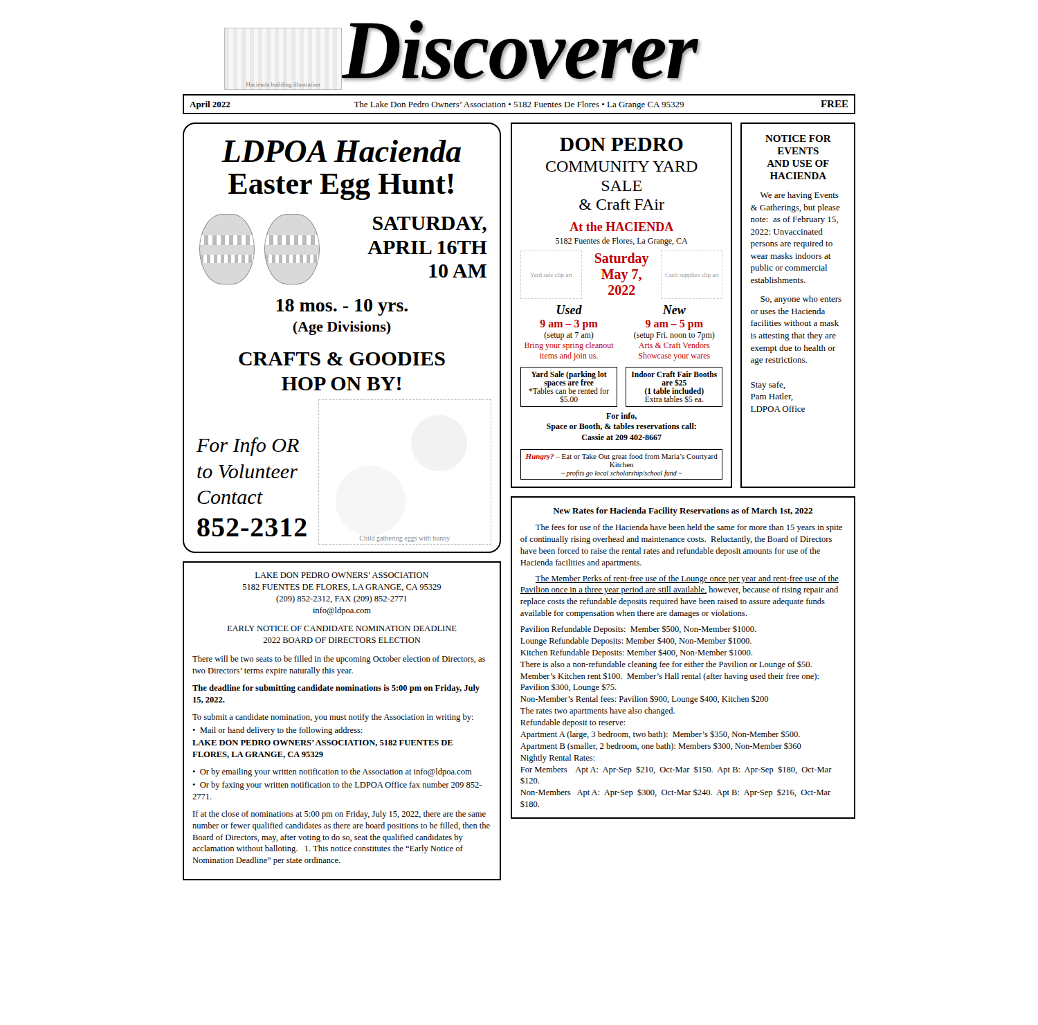Hacienda building illustration
Discoverer
April 2022
The Lake Don Pedro Owners’ Association • 5182 Fuentes De Flores • La Grange CA 95329
FREE
LDPOA Hacienda
Easter Egg Hunt!
SATURDAY,
APRIL 16TH
10 AM
18 mos. - 10 yrs. (Age Divisions)
CRAFTS & GOODIES
HOP ON BY!
For Info OR
to Volunteer
Contact
852-2312
Child gathering eggs with bunny
LAKE DON PEDRO OWNERS’ ASSOCIATION
5182 FUENTES DE FLORES, LA GRANGE, CA 95329
(209) 852-2312, FAX (209) 852-2771
info@ldpoa.com
EARLY NOTICE OF CANDIDATE NOMINATION DEADLINE
2022 BOARD OF DIRECTORS ELECTION
There will be two seats to be filled in the upcoming October election of Directors, as two Directors’ terms expire naturally this year.
The deadline for submitting candidate nominations is 5:00 pm on Friday, July 15, 2022.
To submit a candidate nomination, you must notify the Association in writing by:
• Mail or hand delivery to the following address:
LAKE DON PEDRO OWNERS’ ASSOCIATION, 5182 FUENTES DE FLORES, LA GRANGE, CA 95329
• Or by emailing your written notification to the Association at info@ldpoa.com
• Or by faxing your written notification to the LDPOA Office fax number 209 852-2771.
If at the close of nominations at 5:00 pm on Friday, July 15, 2022, there are the same number or fewer qualified candidates as there are board positions to be filled, then the Board of Directors, may, after voting to do so, seat the qualified candidates by acclamation without balloting. 1. This notice constitutes the “Early Notice of Nomination Deadline” per state ordinance.
DON PEDRO
COMMUNITY YARD
SALE
& Craft FAir
At the HACIENDA
5182 Fuentes de Flores, La Grange, CA
Yard sale clip art
Saturday
May 7, 2022
Craft supplies clip art
Used
9 am – 3 pm
(setup at 7 am)
Bring your spring cleanout items and join us.
New
9 am – 5 pm
(setup Fri. noon to 7pm)
Arts & Craft Vendors
Showcase your wares
Yard Sale (parking lot spaces are free *Tables can be rented for $5.00
Indoor Craft Fair Booths are $25 (1 table included) Extra tables $5 ea.
For info,
Space or Booth, & tables reservations call:
Cassie at 209 402-8667
Hungry? – Eat or Take Out great food from Maria’s Courtyard Kitchen
~ profits go local scholarship/school fund ~
NOTICE FOR EVENTS
AND USE OF
HACIENDA
We are having Events & Gatherings, but please note: as of February 15, 2022: Unvaccinated persons are required to wear masks indoors at public or commercial establishments.
So, anyone who enters or uses the Hacienda facilities without a mask is attesting that they are exempt due to health or age restrictions.
Stay safe,
Pam Hatler,
LDPOA Office
New Rates for Hacienda Facility Reservations as of March 1st, 2022
The fees for use of the Hacienda have been held the same for more than 15 years in spite of continually rising overhead and maintenance costs. Reluctantly, the Board of Directors have been forced to raise the rental rates and refundable deposit amounts for use of the Hacienda facilities and apartments.
The Member Perks of rent-free use of the Lounge once per year and rent-free use of the Pavilion once in a three year period are still available, however, because of rising repair and replace costs the refundable deposits required have been raised to assure adequate funds available for compensation when there are damages or violations.
Pavilion Refundable Deposits: Member $500, Non-Member $1000.
Lounge Refundable Deposits: Member $400, Non-Member $1000.
Kitchen Refundable Deposits: Member $400, Non-Member $1000.
There is also a non-refundable cleaning fee for either the Pavilion or Lounge of $50.
Member’s Kitchen rent $100. Member’s Hall rental (after having used their free one): Pavilion $300, Lounge $75.
Non-Member’s Rental fees: Pavilion $900, Lounge $400, Kitchen $200
The rates two apartments have also changed.
Refundable deposit to reserve:
Apartment A (large, 3 bedroom, two bath): Member’s $350, Non-Member $500.
Apartment B (smaller, 2 bedroom, one bath): Members $300, Non-Member $360
Nightly Rental Rates:
For Members Apt A: Apr-Sep $210, Oct-Mar $150. Apt B: Apr-Sep $180, Oct-Mar $120.
Non-Members Apt A: Apr-Sep $300, Oct-Mar $240. Apt B: Apr-Sep $216, Oct-Mar $180.